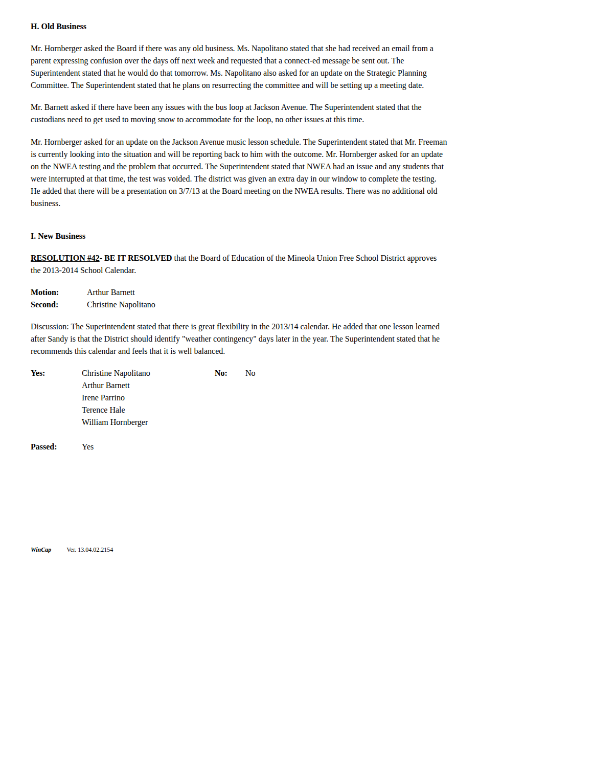H. Old Business
Mr. Hornberger asked the Board if there was any old business. Ms. Napolitano stated that she had received an email from a parent expressing confusion over the days off next week and requested that a connect-ed message be sent out. The Superintendent stated that he would do that tomorrow. Ms. Napolitano also asked for an update on the Strategic Planning Committee. The Superintendent stated that he plans on resurrecting the committee and will be setting up a meeting date.
Mr. Barnett asked if there have been any issues with the bus loop at Jackson Avenue. The Superintendent stated that the custodians need to get used to moving snow to accommodate for the loop, no other issues at this time.
Mr. Hornberger asked for an update on the Jackson Avenue music lesson schedule. The Superintendent stated that Mr. Freeman is currently looking into the situation and will be reporting back to him with the outcome. Mr. Hornberger asked for an update on the NWEA testing and the problem that occurred. The Superintendent stated that NWEA had an issue and any students that were interrupted at that time, the test was voided. The district was given an extra day in our window to complete the testing. He added that there will be a presentation on 3/7/13 at the Board meeting on the NWEA results. There was no additional old business.
I. New Business
RESOLUTION #42- BE IT RESOLVED that the Board of Education of the Mineola Union Free School District approves the 2013-2014 School Calendar.
| Motion: | Arthur Barnett |
| Second: | Christine Napolitano |
Discussion: The Superintendent stated that there is great flexibility in the 2013/14 calendar. He added that one lesson learned after Sandy is that the District should identify "weather contingency" days later in the year. The Superintendent stated that he recommends this calendar and feels that it is well balanced.
| Yes: | Christine Napolitano | No: | No |
| | Arthur Barnett | | |
| | Irene Parrino | | |
| | Terence Hale | | |
| | William Hornberger | | |
Passed: Yes
WinCap Ver. 13.04.02.2154